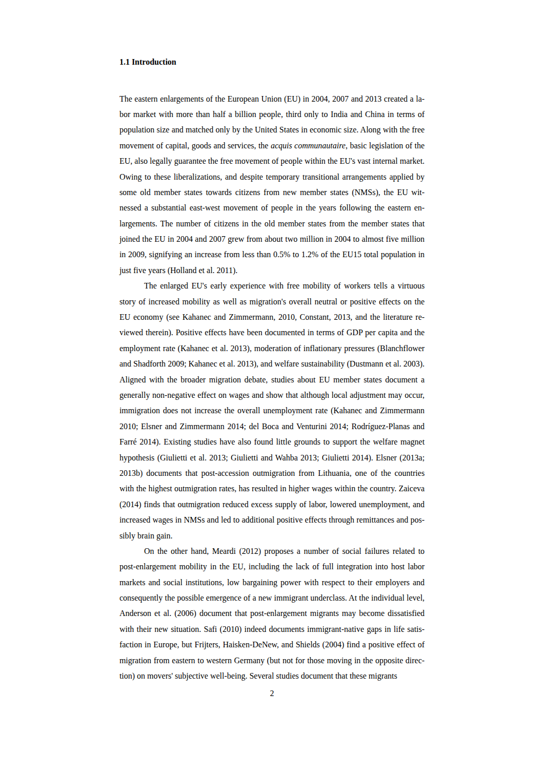1.1 Introduction
The eastern enlargements of the European Union (EU) in 2004, 2007 and 2013 created a labor market with more than half a billion people, third only to India and China in terms of population size and matched only by the United States in economic size. Along with the free movement of capital, goods and services, the acquis communautaire, basic legislation of the EU, also legally guarantee the free movement of people within the EU's vast internal market. Owing to these liberalizations, and despite temporary transitional arrangements applied by some old member states towards citizens from new member states (NMSs), the EU witnessed a substantial east-west movement of people in the years following the eastern enlargements. The number of citizens in the old member states from the member states that joined the EU in 2004 and 2007 grew from about two million in 2004 to almost five million in 2009, signifying an increase from less than 0.5% to 1.2% of the EU15 total population in just five years (Holland et al. 2011).
The enlarged EU's early experience with free mobility of workers tells a virtuous story of increased mobility as well as migration's overall neutral or positive effects on the EU economy (see Kahanec and Zimmermann, 2010, Constant, 2013, and the literature reviewed therein). Positive effects have been documented in terms of GDP per capita and the employment rate (Kahanec et al. 2013), moderation of inflationary pressures (Blanchflower and Shadforth 2009; Kahanec et al. 2013), and welfare sustainability (Dustmann et al. 2003). Aligned with the broader migration debate, studies about EU member states document a generally non-negative effect on wages and show that although local adjustment may occur, immigration does not increase the overall unemployment rate (Kahanec and Zimmermann 2010; Elsner and Zimmermann 2014; del Boca and Venturini 2014; Rodríguez-Planas and Farré 2014). Existing studies have also found little grounds to support the welfare magnet hypothesis (Giulietti et al. 2013; Giulietti and Wahba 2013; Giulietti 2014). Elsner (2013a; 2013b) documents that post-accession outmigration from Lithuania, one of the countries with the highest outmigration rates, has resulted in higher wages within the country. Zaiceva (2014) finds that outmigration reduced excess supply of labor, lowered unemployment, and increased wages in NMSs and led to additional positive effects through remittances and possibly brain gain.
On the other hand, Meardi (2012) proposes a number of social failures related to post-enlargement mobility in the EU, including the lack of full integration into host labor markets and social institutions, low bargaining power with respect to their employers and consequently the possible emergence of a new immigrant underclass. At the individual level, Anderson et al. (2006) document that post-enlargement migrants may become dissatisfied with their new situation. Safi (2010) indeed documents immigrant-native gaps in life satisfaction in Europe, but Frijters, Haisken-DeNew, and Shields (2004) find a positive effect of migration from eastern to western Germany (but not for those moving in the opposite direction) on movers' subjective well-being. Several studies document that these migrants
2